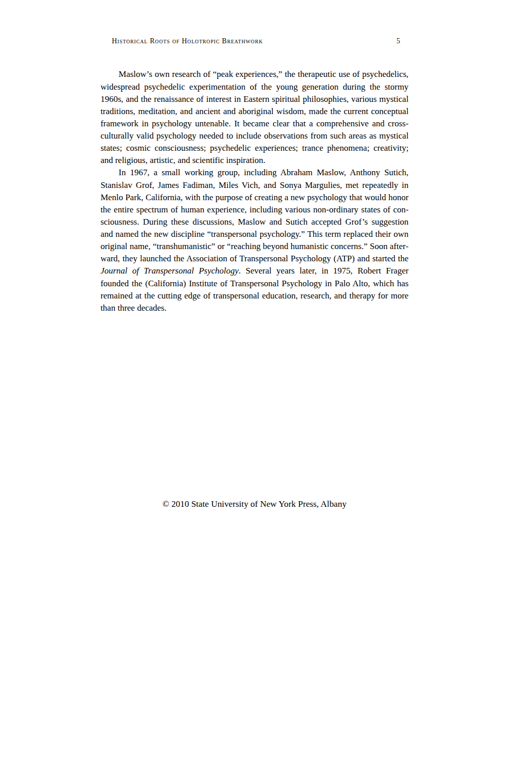Historical Roots of Holotropic Breathwork 5
Maslow’s own research of “peak experiences,” the therapeutic use of psychedelics, widespread psychedelic experimentation of the young generation during the stormy 1960s, and the renaissance of interest in Eastern spiritual philosophies, various mystical traditions, meditation, and ancient and aboriginal wisdom, made the current conceptual framework in psychology untenable. It became clear that a comprehensive and cross-culturally valid psychology needed to include observations from such areas as mystical states; cosmic consciousness; psychedelic experiences; trance phenomena; creativity; and religious, artistic, and scientific inspiration.
In 1967, a small working group, including Abraham Maslow, Anthony Sutich, Stanislav Grof, James Fadiman, Miles Vich, and Sonya Margulies, met repeatedly in Menlo Park, California, with the purpose of creating a new psychology that would honor the entire spectrum of human experience, including various non-ordinary states of consciousness. During these discussions, Maslow and Sutich accepted Grof’s suggestion and named the new discipline “transpersonal psychology.” This term replaced their own original name, “transhumanistic” or “reaching beyond humanistic concerns.” Soon afterward, they launched the Association of Transpersonal Psychology (ATP) and started the Journal of Transpersonal Psychology. Several years later, in 1975, Robert Frager founded the (California) Institute of Transpersonal Psychology in Palo Alto, which has remained at the cutting edge of transpersonal education, research, and therapy for more than three decades.
© 2010 State University of New York Press, Albany